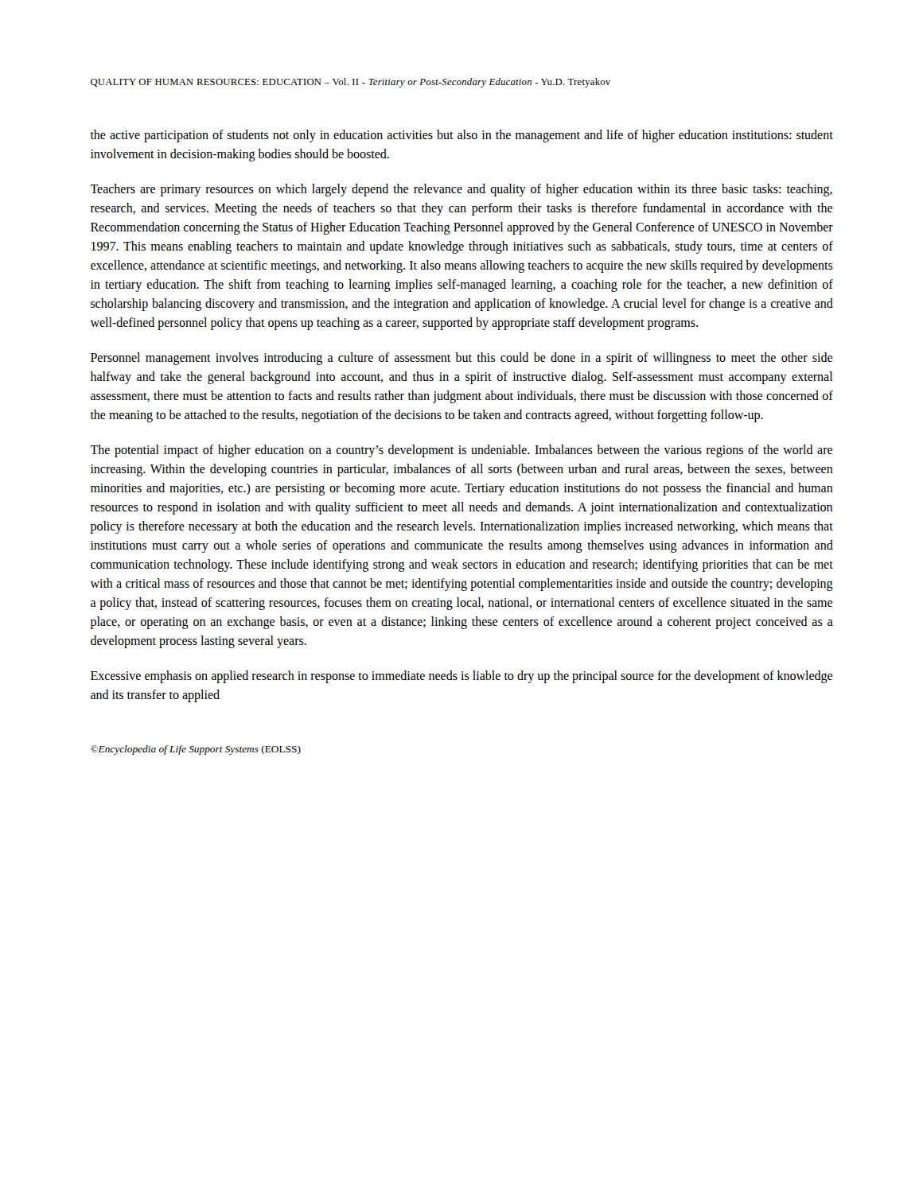QUALITY OF HUMAN RESOURCES: EDUCATION – Vol. II - Teritiary or Post-Secondary Education - Yu.D. Tretyakov
the active participation of students not only in education activities but also in the management and life of higher education institutions: student involvement in decision-making bodies should be boosted.
Teachers are primary resources on which largely depend the relevance and quality of higher education within its three basic tasks: teaching, research, and services. Meeting the needs of teachers so that they can perform their tasks is therefore fundamental in accordance with the Recommendation concerning the Status of Higher Education Teaching Personnel approved by the General Conference of UNESCO in November 1997. This means enabling teachers to maintain and update knowledge through initiatives such as sabbaticals, study tours, time at centers of excellence, attendance at scientific meetings, and networking. It also means allowing teachers to acquire the new skills required by developments in tertiary education. The shift from teaching to learning implies self-managed learning, a coaching role for the teacher, a new definition of scholarship balancing discovery and transmission, and the integration and application of knowledge. A crucial level for change is a creative and well-defined personnel policy that opens up teaching as a career, supported by appropriate staff development programs.
Personnel management involves introducing a culture of assessment but this could be done in a spirit of willingness to meet the other side halfway and take the general background into account, and thus in a spirit of instructive dialog. Self-assessment must accompany external assessment, there must be attention to facts and results rather than judgment about individuals, there must be discussion with those concerned of the meaning to be attached to the results, negotiation of the decisions to be taken and contracts agreed, without forgetting follow-up.
The potential impact of higher education on a country’s development is undeniable. Imbalances between the various regions of the world are increasing. Within the developing countries in particular, imbalances of all sorts (between urban and rural areas, between the sexes, between minorities and majorities, etc.) are persisting or becoming more acute. Tertiary education institutions do not possess the financial and human resources to respond in isolation and with quality sufficient to meet all needs and demands. A joint internationalization and contextualization policy is therefore necessary at both the education and the research levels. Internationalization implies increased networking, which means that institutions must carry out a whole series of operations and communicate the results among themselves using advances in information and communication technology. These include identifying strong and weak sectors in education and research; identifying priorities that can be met with a critical mass of resources and those that cannot be met; identifying potential complementarities inside and outside the country; developing a policy that, instead of scattering resources, focuses them on creating local, national, or international centers of excellence situated in the same place, or operating on an exchange basis, or even at a distance; linking these centers of excellence around a coherent project conceived as a development process lasting several years.
Excessive emphasis on applied research in response to immediate needs is liable to dry up the principal source for the development of knowledge and its transfer to applied
©Encyclopedia of Life Support Systems (EOLSS)